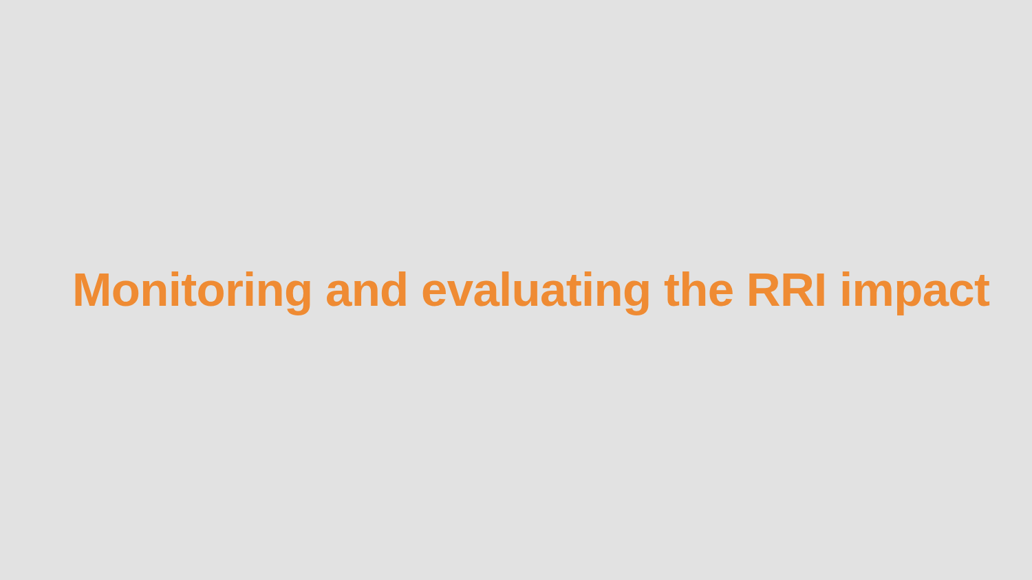Monitoring and evaluating the RRI impact